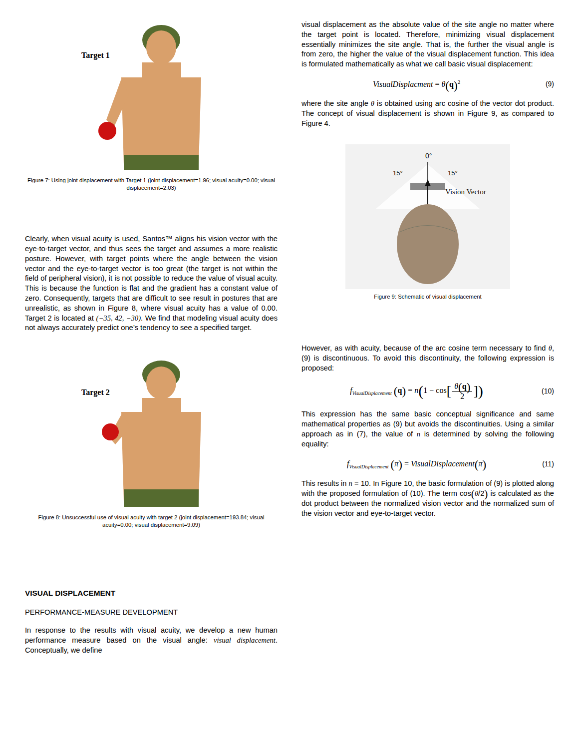Target 1
Figure 7: Using joint displacement with Target 1 (joint displacement=1.96; visual acuity=0.00; visual displacement=2.03)
Clearly, when visual acuity is used, Santos™ aligns his vision vector with the eye-to-target vector, and thus sees the target and assumes a more realistic posture. However, with target points where the angle between the vision vector and the eye-to-target vector is too great (the target is not within the field of peripheral vision), it is not possible to reduce the value of visual acuity. This is because the function is flat and the gradient has a constant value of zero. Consequently, targets that are difficult to see result in postures that are unrealistic, as shown in Figure 8, where visual acuity has a value of 0.00. Target 2 is located at (−35, 42, −30). We find that modeling visual acuity does not always accurately predict one’s tendency to see a specified target.
Target 2
Figure 8: Unsuccessful use of visual acuity with target 2 (joint displacement=193.84; visual acuity=0.00; visual displacement=9.09)
VISUAL DISPLACEMENT
PERFORMANCE-MEASURE DEVELOPMENT
In response to the results with visual acuity, we develop a new human performance measure based on the visual angle: visual displacement. Conceptually, we define
visual displacement as the absolute value of the site angle no matter where the target point is located. Therefore, minimizing visual displacement essentially minimizes the site angle. That is, the further the visual angle is from zero, the higher the value of the visual displacement function. This idea is formulated mathematically as what we call basic visual displacement:
VisualDisplacment = θ(q) 2
(9)
where the site angle θ is obtained using arc cosine of the vector dot product. The concept of visual displacement is shown in Figure 9, as compared to Figure 4.
Figure 9: Schematic of visual displacement
However, as with acuity, because of the arc cosine term necessary to find θ, (9) is discontinuous. To avoid this discontinuity, the following expression is proposed:
fVisualDisplacement (q) = n(1 − cos[θ(q) 2])
(10)
This expression has the same basic conceptual significance and same mathematical properties as (9) but avoids the discontinuities. Using a similar approach as in (7), the value of n is determined by solving the following equality:
fVisualDisplacement (π) = VisualDisplacement(π)
(11)
This results in n = 10. In Figure 10, the basic formulation of (9) is plotted along with the proposed formulation of (10). The term cos(θ/2) is calculated as the dot product between the normalized vision vector and the normalized sum of the vision vector and eye-to-target vector.